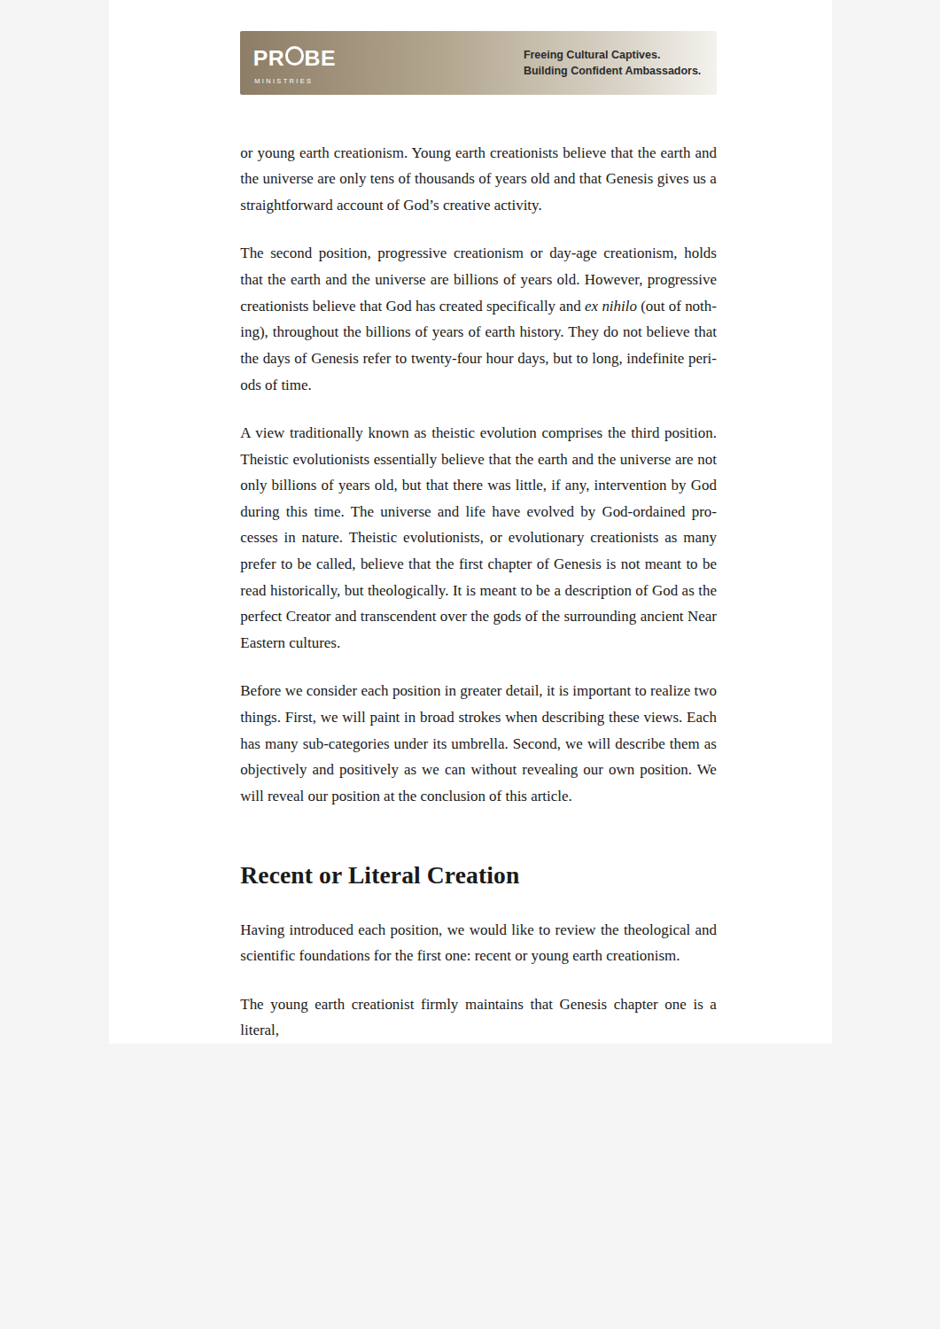PR BEMINISTRIES
Freeing Cultural Captives.
Building Confident Ambassadors.
or young earth creationism. Young earth creationists believe that the earth and the universe are only tens of thousands of years old and that Genesis gives us a straightforward account of God’s creative activity.
The second position, progressive creationism or day-age creationism, holds that the earth and the universe are billions of years old. However, progressive creationists believe that God has created specifically and ex nihilo (out of nothing), throughout the billions of years of earth history. They do not believe that the days of Genesis refer to twenty-four hour days, but to long, indefinite periods of time.
A view traditionally known as theistic evolution comprises the third position. Theistic evolutionists essentially believe that the earth and the universe are not only billions of years old, but that there was little, if any, intervention by God during this time. The universe and life have evolved by God-ordained processes in nature. Theistic evolutionists, or evolutionary creationists as many prefer to be called, believe that the first chapter of Genesis is not meant to be read historically, but theologically. It is meant to be a description of God as the perfect Creator and transcendent over the gods of the surrounding ancient Near Eastern cultures.
Before we consider each position in greater detail, it is important to realize two things. First, we will paint in broad strokes when describing these views. Each has many sub-categories under its umbrella. Second, we will describe them as objectively and positively as we can without revealing our own position. We will reveal our position at the conclusion of this article.
Recent or Literal Creation
Having introduced each position, we would like to review the theological and scientific foundations for the first one: recent or young earth creationism.
The young earth creationist firmly maintains that Genesis chapter one is a literal,